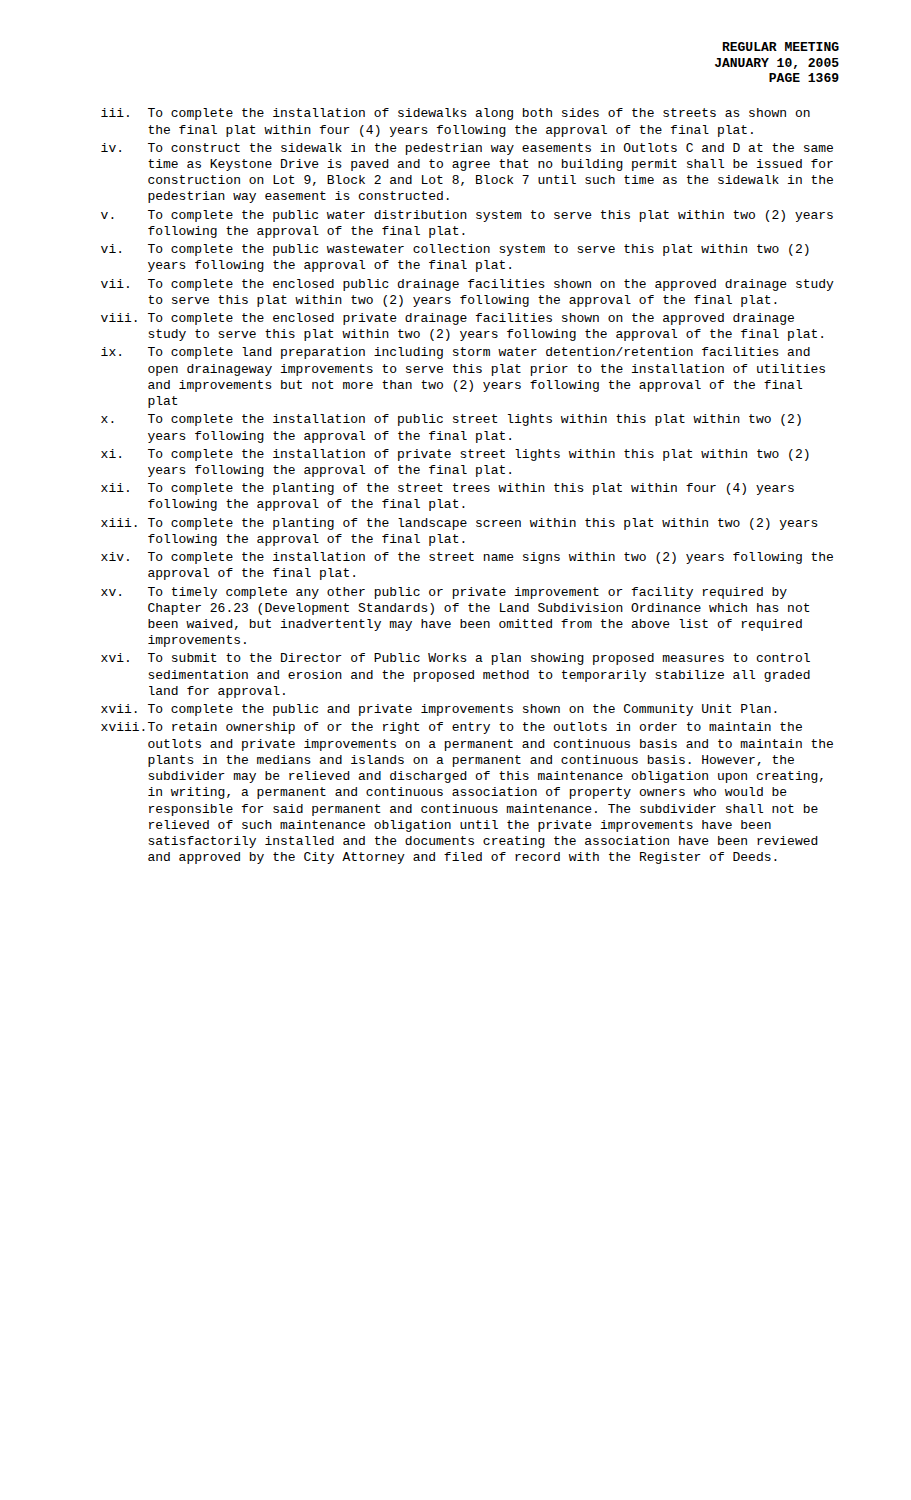REGULAR MEETING
JANUARY 10, 2005
PAGE 1369
iii.
To complete the installation of sidewalks along both sides of the streets as shown on the final plat within four (4) years following the approval of the final plat.
iv.
To construct the sidewalk in the pedestrian way easements in Outlots C and D at the same time as Keystone Drive is paved and to agree that no building permit shall be issued for construction on Lot 9, Block 2 and Lot 8, Block 7 until such time as the sidewalk in the pedestrian way easement is constructed.
v.
To complete the public water distribution system to serve this plat within two (2) years following the approval of the final plat.
vi.
To complete the public wastewater collection system to serve this plat within two (2) years following the approval of the final plat.
vii.
To complete the enclosed public drainage facilities shown on the approved drainage study to serve this plat within two (2) years following the approval of the final plat.
viii.
To complete the enclosed private drainage facilities shown on the approved drainage study to serve this plat within two (2) years following the approval of the final plat.
ix.
To complete land preparation including storm water detention/retention facilities and open drainageway improvements to serve this plat prior to the installation of utilities and improvements but not more than two (2) years following the approval of the final plat
x.
To complete the installation of public street lights within this plat within two (2) years following the approval of the final plat.
xi.
To complete the installation of private street lights within this plat within two (2) years following the approval of the final plat.
xii.
To complete the planting of the street trees within this plat within four (4) years following the approval of the final plat.
xiii.
To complete the planting of the landscape screen within this plat within two (2) years following the approval of the final plat.
xiv.
To complete the installation of the street name signs within two (2) years following the approval of the final plat.
xv.
To timely complete any other public or private improvement or facility required by Chapter 26.23 (Development Standards) of the Land Subdivision Ordinance which has not been waived, but inadvertently may have been omitted from the above list of required improvements.
xvi.
To submit to the Director of Public Works a plan showing proposed measures to control sedimentation and erosion and the proposed method to temporarily stabilize all graded land for approval.
xvii.
To complete the public and private improvements shown on the Community Unit Plan.
xviii.
To retain ownership of or the right of entry to the outlots in order to maintain the outlots and private improvements on a permanent and continuous basis and to maintain the plants in the medians and islands on a permanent and continuous basis. However, the subdivider may be relieved and discharged of this maintenance obligation upon creating, in writing, a permanent and continuous association of property owners who would be responsible for said permanent and continuous maintenance. The subdivider shall not be relieved of such maintenance obligation until the private improvements have been satisfactorily installed and the documents creating the association have been reviewed and approved by the City Attorney and filed of record with the Register of Deeds.